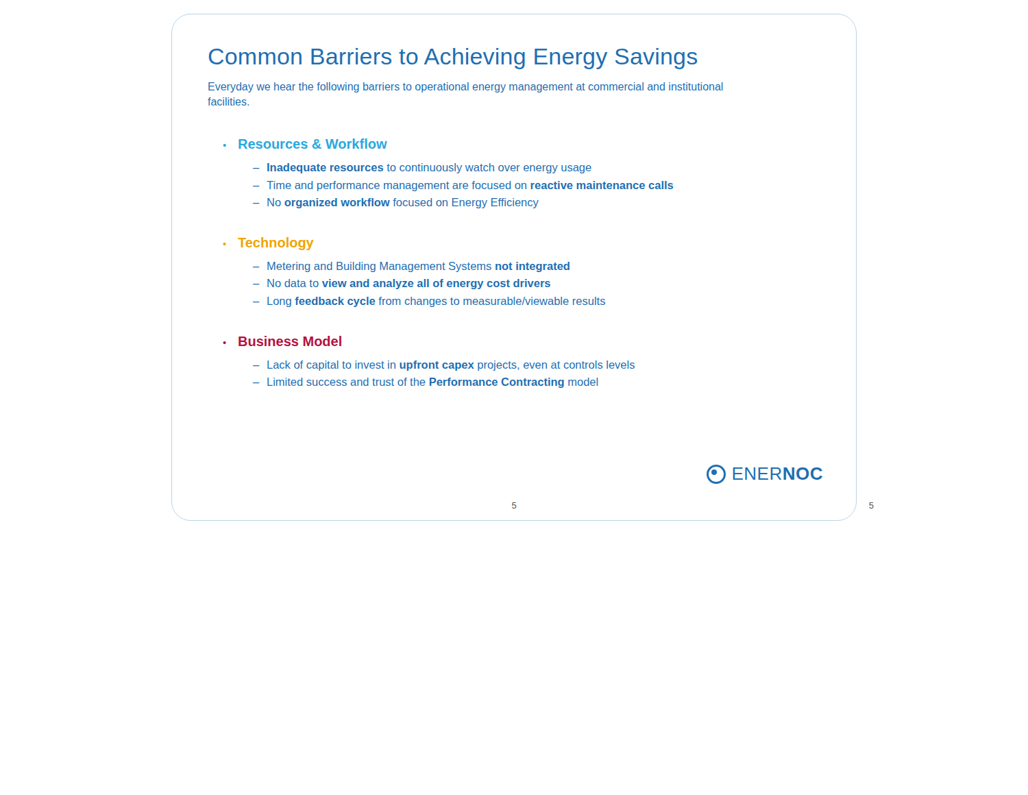Common Barriers to Achieving Energy Savings
Everyday we hear the following barriers to operational energy management at commercial and institutional facilities.
• Resources & Workflow
Inadequate resources to continuously watch over energy usage
Time and performance management are focused on reactive maintenance calls
No organized workflow focused on Energy Efficiency
• Technology
Metering and Building Management Systems not integrated
No data to view and analyze all of energy cost drivers
Long feedback cycle from changes to measurable/viewable results
• Business Model
Lack of capital to invest in upfront capex projects, even at controls levels
Limited success and trust of the Performance Contracting model
ENERNOC
5
5